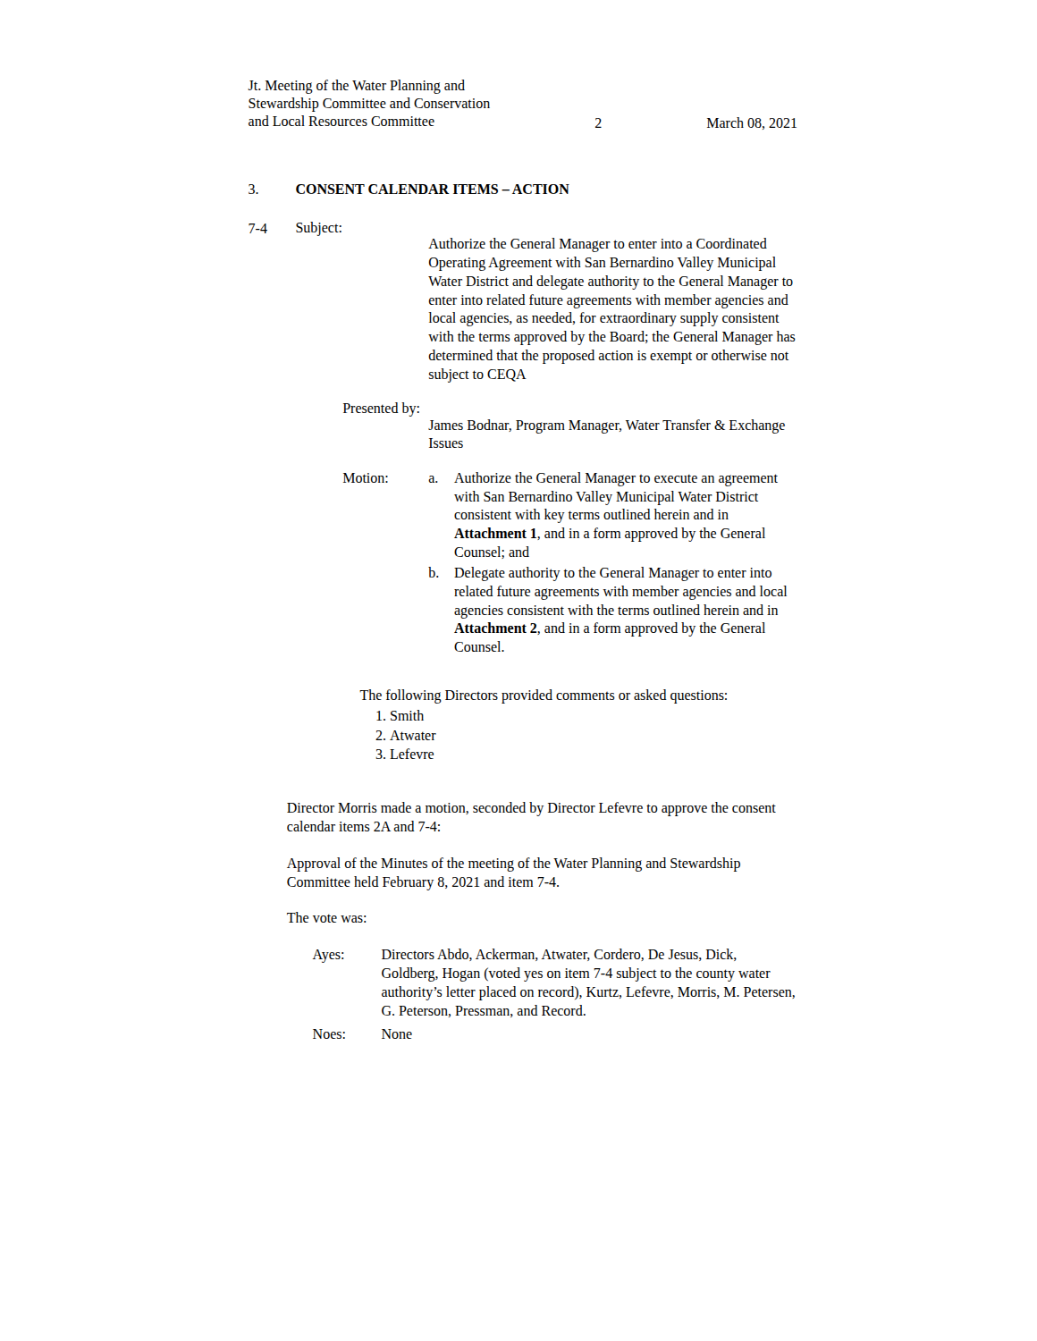Jt. Meeting of the Water Planning and
Stewardship Committee and Conservation
and Local Resources Committee
2
March 08, 2021
3. CONSENT CALENDAR ITEMS – ACTION
7-4
Subject:
Authorize the General Manager to enter into a Coordinated Operating Agreement with San Bernardino Valley Municipal Water District and delegate authority to the General Manager to enter into related future agreements with member agencies and local agencies, as needed, for extraordinary supply consistent with the terms approved by the Board; the General Manager has determined that the proposed action is exempt or otherwise not subject to CEQA
Presented by:
James Bodnar, Program Manager, Water Transfer & Exchange Issues
Motion:
a. Authorize the General Manager to execute an agreement with San Bernardino Valley Municipal Water District consistent with key terms outlined herein and in Attachment 1, and in a form approved by the General Counsel; and
b. Delegate authority to the General Manager to enter into related future agreements with member agencies and local agencies consistent with the terms outlined herein and in Attachment 2, and in a form approved by the General Counsel.
The following Directors provided comments or asked questions:
Smith
Atwater
Lefevre
Director Morris made a motion, seconded by Director Lefevre to approve the consent calendar items 2A and 7-4:
Approval of the Minutes of the meeting of the Water Planning and Stewardship Committee held February 8, 2021 and item 7-4.
The vote was:
Ayes:
Directors Abdo, Ackerman, Atwater, Cordero, De Jesus, Dick, Goldberg, Hogan (voted yes on item 7-4 subject to the county water authority’s letter placed on record), Kurtz, Lefevre, Morris, M. Petersen, G. Peterson, Pressman, and Record.
Noes:
None